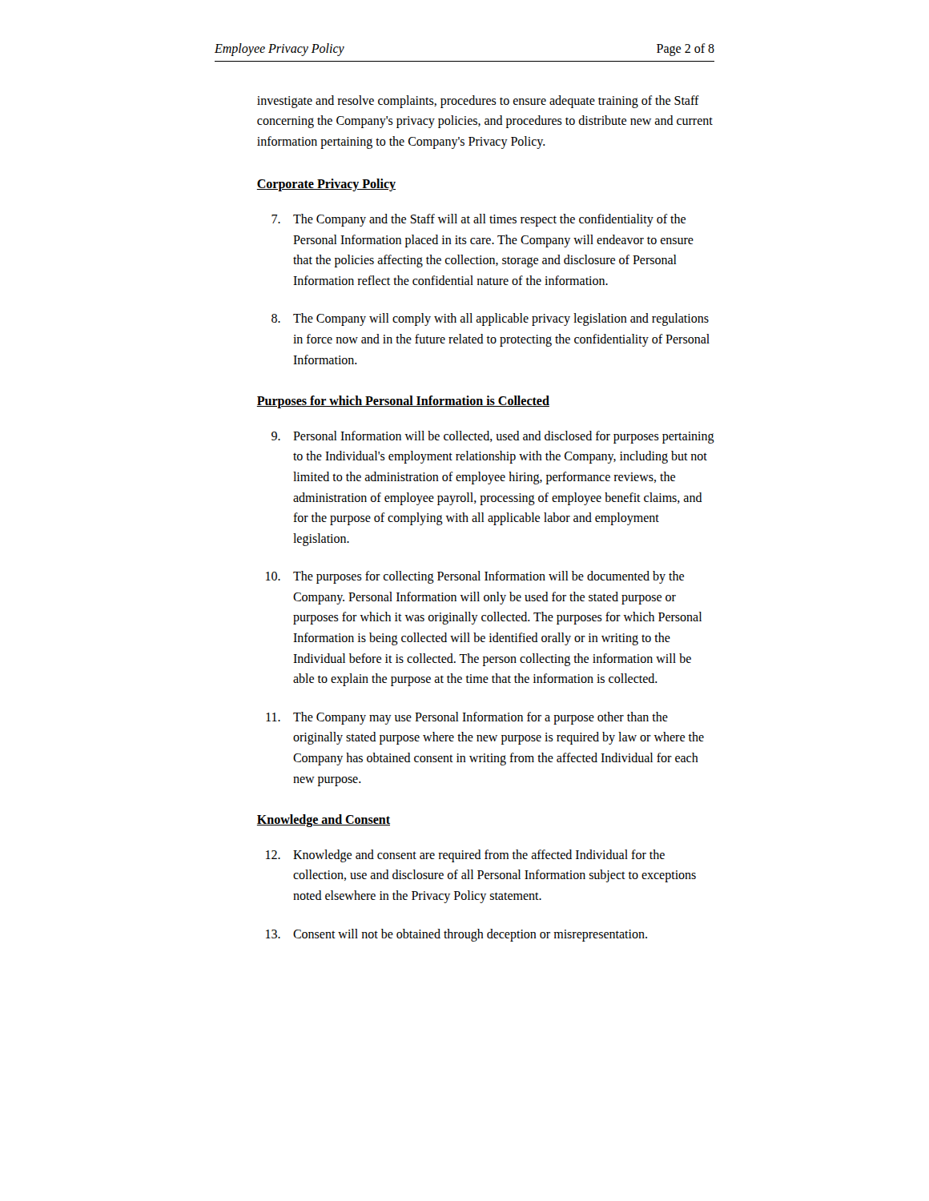Employee Privacy Policy Page 2 of 8
investigate and resolve complaints, procedures to ensure adequate training of the Staff concerning the Company's privacy policies, and procedures to distribute new and current information pertaining to the Company's Privacy Policy.
Corporate Privacy Policy
The Company and the Staff will at all times respect the confidentiality of the Personal Information placed in its care. The Company will endeavor to ensure that the policies affecting the collection, storage and disclosure of Personal Information reflect the confidential nature of the information.
The Company will comply with all applicable privacy legislation and regulations in force now and in the future related to protecting the confidentiality of Personal Information.
Purposes for which Personal Information is Collected
Personal Information will be collected, used and disclosed for purposes pertaining to the Individual's employment relationship with the Company, including but not limited to the administration of employee hiring, performance reviews, the administration of employee payroll, processing of employee benefit claims, and for the purpose of complying with all applicable labor and employment legislation.
The purposes for collecting Personal Information will be documented by the Company. Personal Information will only be used for the stated purpose or purposes for which it was originally collected. The purposes for which Personal Information is being collected will be identified orally or in writing to the Individual before it is collected. The person collecting the information will be able to explain the purpose at the time that the information is collected.
The Company may use Personal Information for a purpose other than the originally stated purpose where the new purpose is required by law or where the Company has obtained consent in writing from the affected Individual for each new purpose.
Knowledge and Consent
Knowledge and consent are required from the affected Individual for the collection, use and disclosure of all Personal Information subject to exceptions noted elsewhere in the Privacy Policy statement.
Consent will not be obtained through deception or misrepresentation.